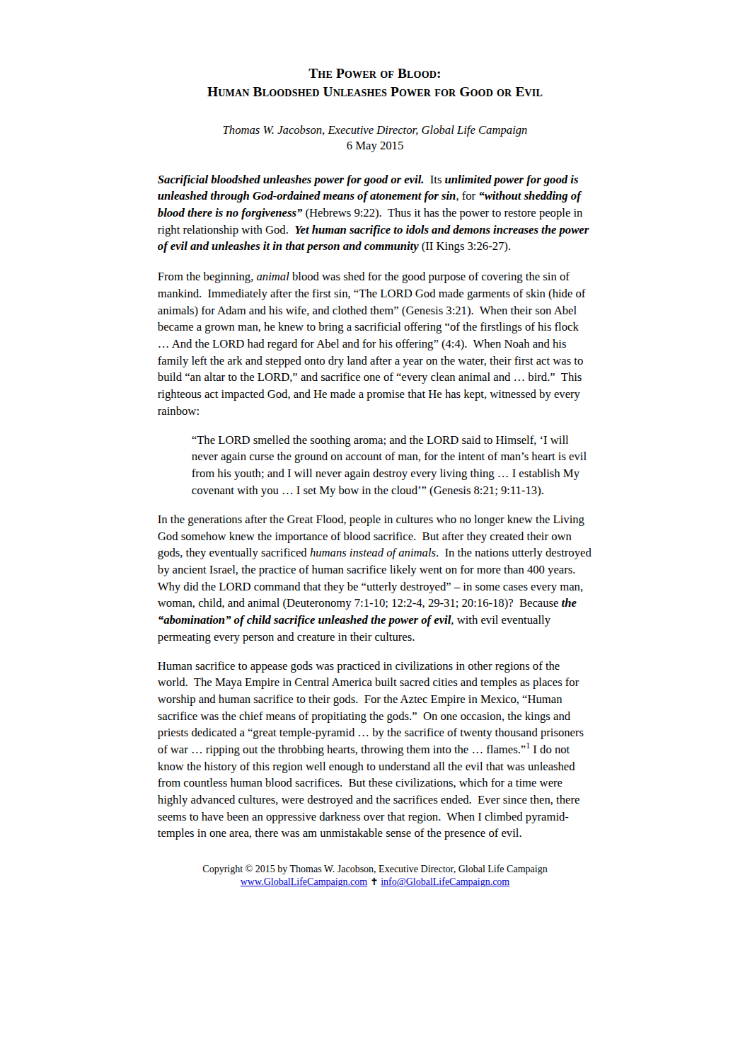The Power of Blood:
Human Bloodshed Unleashes Power for Good or Evil
Thomas W. Jacobson, Executive Director, Global Life Campaign 6 May 2015
Sacrificial bloodshed unleashes power for good or evil. Its unlimited power for good is unleashed through God-ordained means of atonement for sin, for “without shedding of blood there is no forgiveness” (Hebrews 9:22). Thus it has the power to restore people in right relationship with God. Yet human sacrifice to idols and demons increases the power of evil and unleashes it in that person and community (II Kings 3:26-27).
From the beginning, animal blood was shed for the good purpose of covering the sin of mankind. Immediately after the first sin, “The LORD God made garments of skin (hide of animals) for Adam and his wife, and clothed them” (Genesis 3:21). When their son Abel became a grown man, he knew to bring a sacrificial offering “of the firstlings of his flock … And the LORD had regard for Abel and for his offering” (4:4). When Noah and his family left the ark and stepped onto dry land after a year on the water, their first act was to build “an altar to the LORD,” and sacrifice one of “every clean animal and … bird.” This righteous act impacted God, and He made a promise that He has kept, witnessed by every rainbow:
“The LORD smelled the soothing aroma; and the LORD said to Himself, ‘I will never again curse the ground on account of man, for the intent of man’s heart is evil from his youth; and I will never again destroy every living thing … I establish My covenant with you … I set My bow in the cloud’” (Genesis 8:21; 9:11-13).
In the generations after the Great Flood, people in cultures who no longer knew the Living God somehow knew the importance of blood sacrifice. But after they created their own gods, they eventually sacrificed humans instead of animals. In the nations utterly destroyed by ancient Israel, the practice of human sacrifice likely went on for more than 400 years. Why did the LORD command that they be “utterly destroyed” – in some cases every man, woman, child, and animal (Deuteronomy 7:1-10; 12:2-4, 29-31; 20:16-18)? Because the “abomination” of child sacrifice unleashed the power of evil, with evil eventually permeating every person and creature in their cultures.
Human sacrifice to appease gods was practiced in civilizations in other regions of the world. The Maya Empire in Central America built sacred cities and temples as places for worship and human sacrifice to their gods. For the Aztec Empire in Mexico, “Human sacrifice was the chief means of propitiating the gods.” On one occasion, the kings and priests dedicated a “great temple-pyramid … by the sacrifice of twenty thousand prisoners of war … ripping out the throbbing hearts, throwing them into the … flames.”1 I do not know the history of this region well enough to understand all the evil that was unleashed from countless human blood sacrifices. But these civilizations, which for a time were highly advanced cultures, were destroyed and the sacrifices ended. Ever since then, there seems to have been an oppressive darkness over that region. When I climbed pyramid-temples in one area, there was am unmistakable sense of the presence of evil.
Copyright © 2015 by Thomas W. Jacobson, Executive Director, Global Life Campaign
www.GlobalLifeCampaign.com ✝ info@GlobalLifeCampaign.com